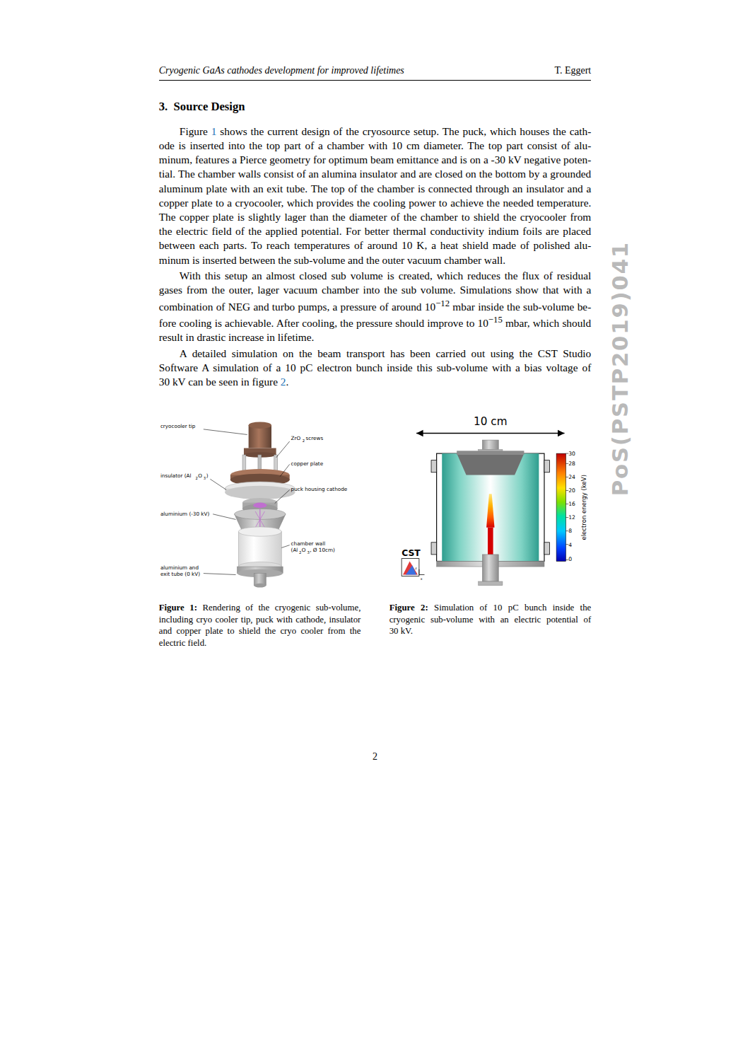Cryogenic GaAs cathodes development for improved lifetimes
T. Eggert
PoS(PSTP2019)041
3. Source Design
Figure 1 shows the current design of the cryosource setup. The puck, which houses the cathode is inserted into the top part of a chamber with 10 cm diameter. The top part consist of aluminum, features a Pierce geometry for optimum beam emittance and is on a -30 kV negative potential. The chamber walls consist of an alumina insulator and are closed on the bottom by a grounded aluminum plate with an exit tube. The top of the chamber is connected through an insulator and a copper plate to a cryocooler, which provides the cooling power to achieve the needed temperature. The copper plate is slightly lager than the diameter of the chamber to shield the cryocooler from the electric field of the applied potential. For better thermal conductivity indium foils are placed between each parts. To reach temperatures of around 10 K, a heat shield made of polished aluminum is inserted between the sub-volume and the outer vacuum chamber wall.
With this setup an almost closed sub volume is created, which reduces the flux of residual gases from the outer, lager vacuum chamber into the sub volume. Simulations show that with a combination of NEG and turbo pumps, a pressure of around 10−12 mbar inside the sub-volume before cooling is achievable. After cooling, the pressure should improve to 10−15 mbar, which should result in drastic increase in lifetime.
A detailed simulation on the beam transport has been carried out using the CST Studio Software A simulation of a 10 pC electron bunch inside this sub-volume with a bias voltage of 30 kV can be seen in figure 2.
cryocooler tip ZrO 2 screws copper plate insulator (Al 2 O 3 ) puck housing cathode aluminium (-30 kV) chamber wall (Al 2 O 3 , Ø 10cm) aluminium and exit tube (0 kV)
Figure 1: Rendering of the cryogenic sub-volume, including cryo cooler tip, puck with cathode, insulator and copper plate to shield the cryo cooler from the electric field.
10 cm CST x z 30 28 24 20 16 12 8 4 0 electron energy (keV)
Figure 2: Simulation of 10 pC bunch inside the cryogenic sub-volume with an electric potential of 30 kV.
2